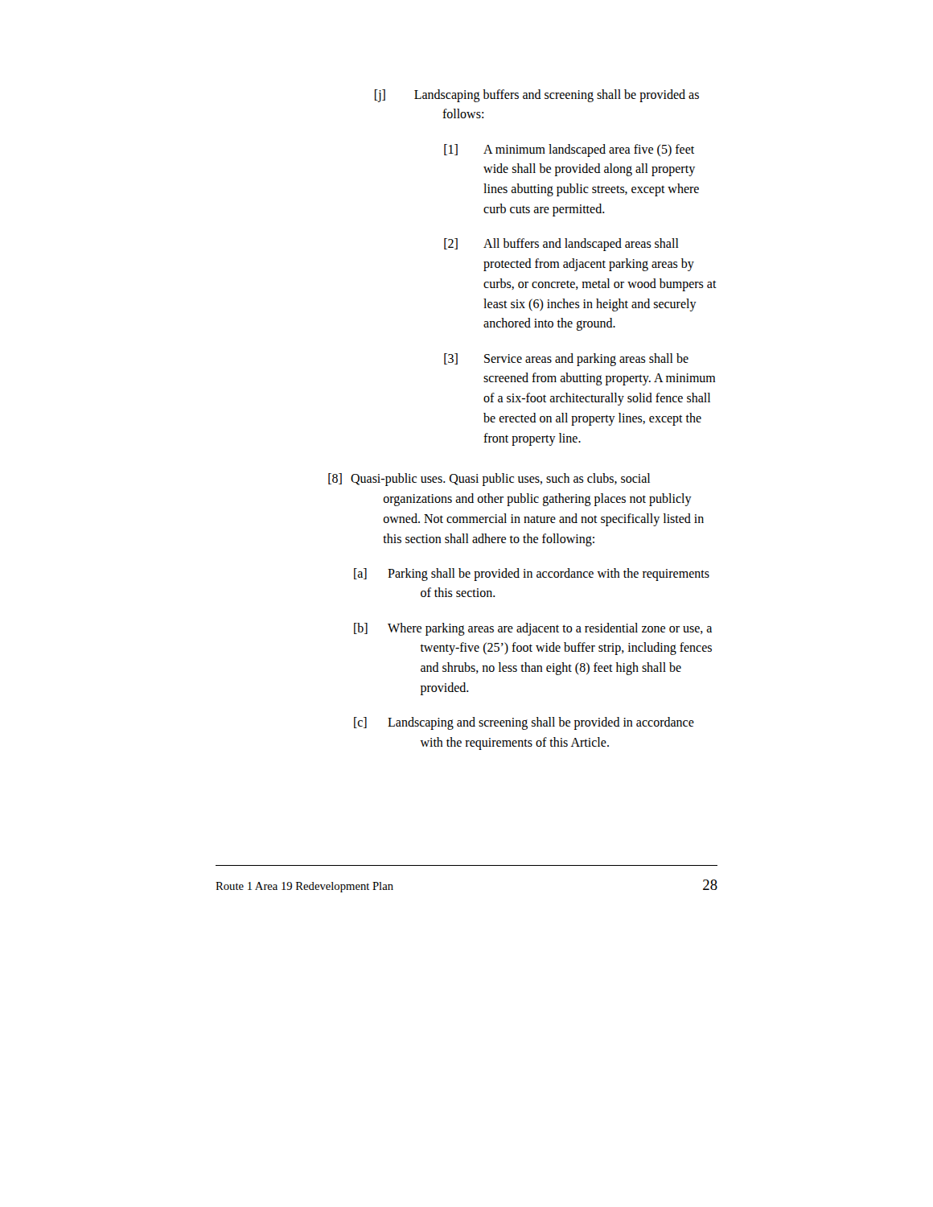[j]
Landscaping buffers and screening shall be provided as follows:
[1]
A minimum landscaped area five (5) feet wide shall be provided along all property lines abutting public streets, except where curb cuts are permitted.
[2]
All buffers and landscaped areas shall protected from adjacent parking areas by curbs, or concrete, metal or wood bumpers at least six (6) inches in height and securely anchored into the ground.
[3]
Service areas and parking areas shall be screened from abutting property. A minimum of a six-foot architecturally solid fence shall be erected on all property lines, except the front property line.
[8]
Quasi-public uses. Quasi public uses, such as clubs, social organizations and other public gathering places not publicly owned. Not commercial in nature and not specifically listed in this section shall adhere to the following:
[a]
Parking shall be provided in accordance with the requirements of this section.
[b]
Where parking areas are adjacent to a residential zone or use, a twenty-five (25’) foot wide buffer strip, including fences and shrubs, no less than eight (8) feet high shall be provided.
[c]
Landscaping and screening shall be provided in accordance with the requirements of this Article.
Route 1 Area 19 Redevelopment Plan 28